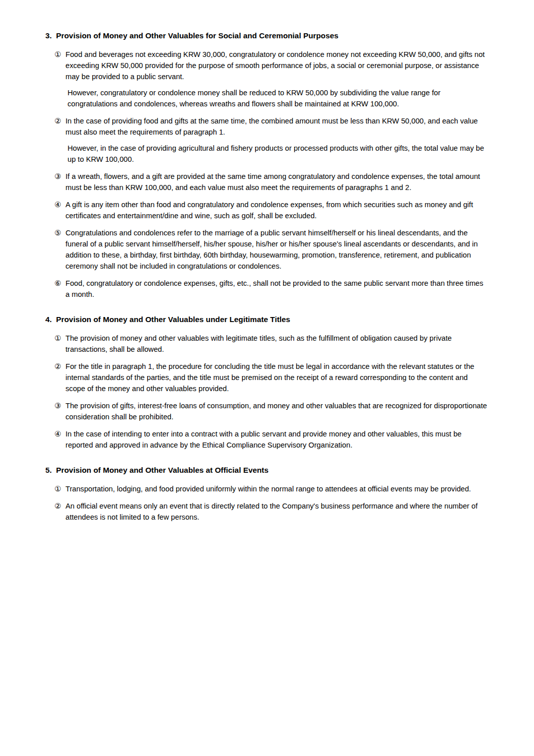3. Provision of Money and Other Valuables for Social and Ceremonial Purposes
① Food and beverages not exceeding KRW 30,000, congratulatory or condolence money not exceeding KRW 50,000, and gifts not exceeding KRW 50,000 provided for the purpose of smooth performance of jobs, a social or ceremonial purpose, or assistance may be provided to a public servant.
However, congratulatory or condolence money shall be reduced to KRW 50,000 by subdividing the value range for congratulations and condolences, whereas wreaths and flowers shall be maintained at KRW 100,000.
② In the case of providing food and gifts at the same time, the combined amount must be less than KRW 50,000, and each value must also meet the requirements of paragraph 1.
However, in the case of providing agricultural and fishery products or processed products with other gifts, the total value may be up to KRW 100,000.
③ If a wreath, flowers, and a gift are provided at the same time among congratulatory and condolence expenses, the total amount must be less than KRW 100,000, and each value must also meet the requirements of paragraphs 1 and 2.
④ A gift is any item other than food and congratulatory and condolence expenses, from which securities such as money and gift certificates and entertainment/dine and wine, such as golf, shall be excluded.
⑤ Congratulations and condolences refer to the marriage of a public servant himself/herself or his lineal descendants, and the funeral of a public servant himself/herself, his/her spouse, his/her or his/her spouse's lineal ascendants or descendants, and in addition to these, a birthday, first birthday, 60th birthday, housewarming, promotion, transference, retirement, and publication ceremony shall not be included in congratulations or condolences.
⑥ Food, congratulatory or condolence expenses, gifts, etc., shall not be provided to the same public servant more than three times a month.
4. Provision of Money and Other Valuables under Legitimate Titles
① The provision of money and other valuables with legitimate titles, such as the fulfillment of obligation caused by private transactions, shall be allowed.
② For the title in paragraph 1, the procedure for concluding the title must be legal in accordance with the relevant statutes or the internal standards of the parties, and the title must be premised on the receipt of a reward corresponding to the content and scope of the money and other valuables provided.
③ The provision of gifts, interest-free loans of consumption, and money and other valuables that are recognized for disproportionate consideration shall be prohibited.
④ In the case of intending to enter into a contract with a public servant and provide money and other valuables, this must be reported and approved in advance by the Ethical Compliance Supervisory Organization.
5. Provision of Money and Other Valuables at Official Events
① Transportation, lodging, and food provided uniformly within the normal range to attendees at official events may be provided.
② An official event means only an event that is directly related to the Company's business performance and where the number of attendees is not limited to a few persons.